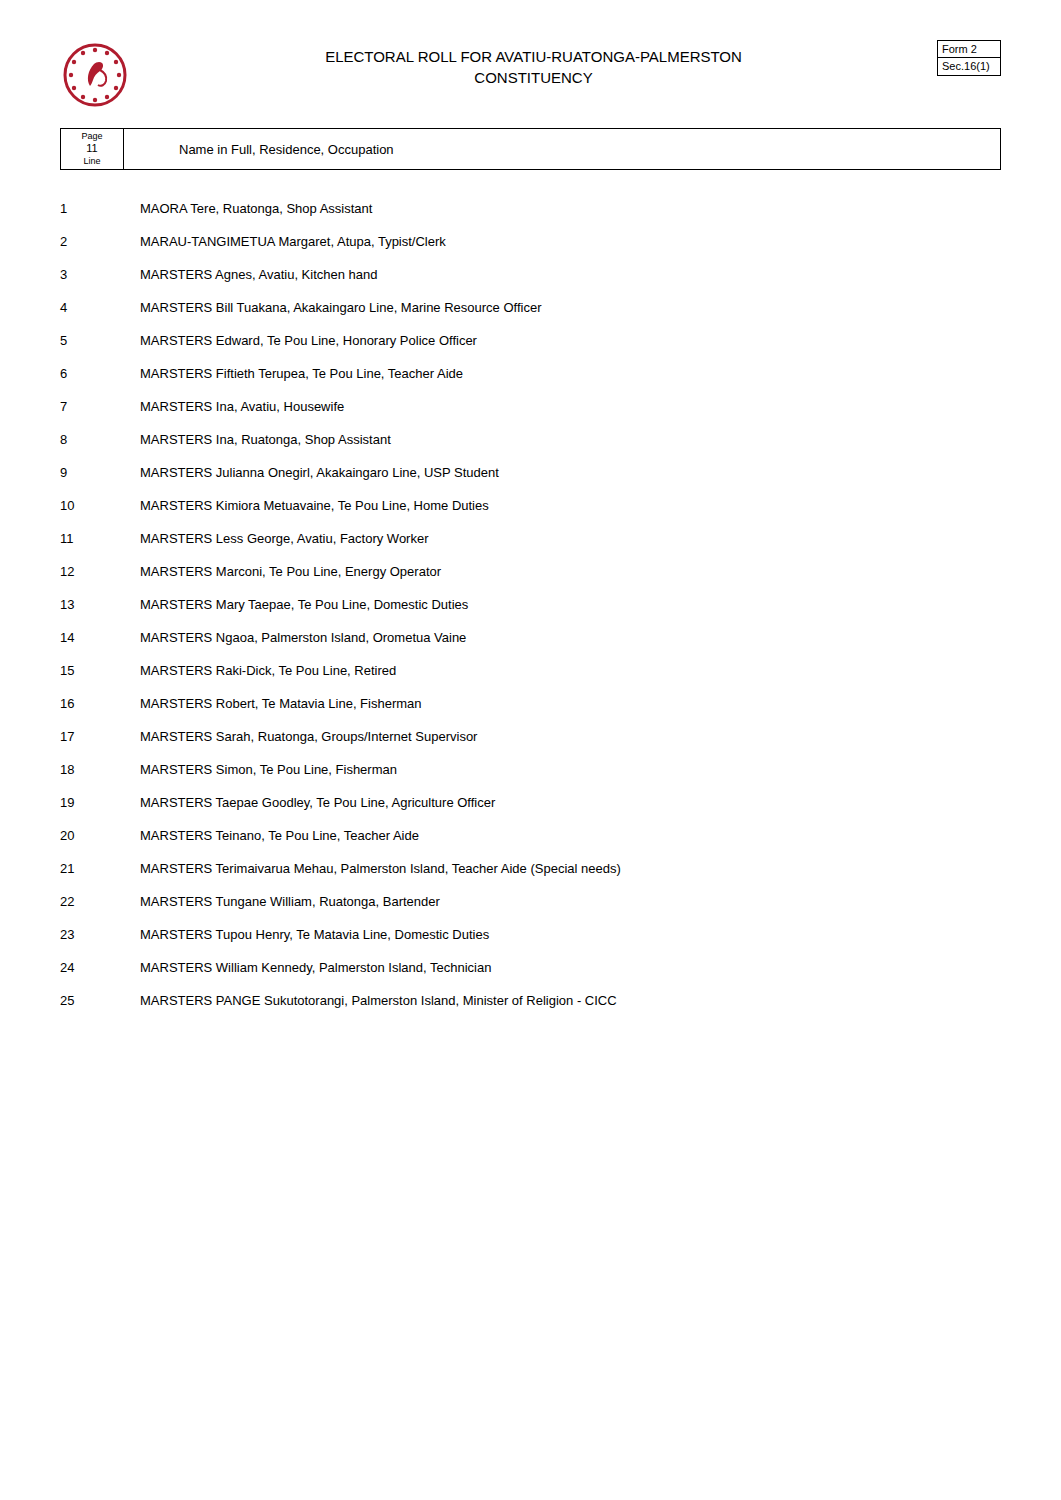ELECTORAL ROLL FOR AVATIU-RUATONGA-PALMERSTON
CONSTITUENCY
Form 2
Sec.16(1)
Page
11
Line
Name in Full, Residence, Occupation
| 1 | MAORA Tere, Ruatonga, Shop Assistant |
| 2 | MARAU-TANGIMETUA Margaret, Atupa, Typist/Clerk |
| 3 | MARSTERS Agnes, Avatiu, Kitchen hand |
| 4 | MARSTERS Bill Tuakana, Akakaingaro Line, Marine Resource Officer |
| 5 | MARSTERS Edward, Te Pou Line, Honorary Police Officer |
| 6 | MARSTERS Fiftieth Terupea, Te Pou Line, Teacher Aide |
| 7 | MARSTERS Ina, Avatiu, Housewife |
| 8 | MARSTERS Ina, Ruatonga, Shop Assistant |
| 9 | MARSTERS Julianna Onegirl, Akakaingaro Line, USP Student |
| 10 | MARSTERS Kimiora Metuavaine, Te Pou Line, Home Duties |
| 11 | MARSTERS Less George, Avatiu, Factory Worker |
| 12 | MARSTERS Marconi, Te Pou Line, Energy Operator |
| 13 | MARSTERS Mary Taepae, Te Pou Line, Domestic Duties |
| 14 | MARSTERS Ngaoa, Palmerston Island, Orometua Vaine |
| 15 | MARSTERS Raki-Dick, Te Pou Line, Retired |
| 16 | MARSTERS Robert, Te Matavia Line, Fisherman |
| 17 | MARSTERS Sarah, Ruatonga, Groups/Internet Supervisor |
| 18 | MARSTERS Simon, Te Pou Line, Fisherman |
| 19 | MARSTERS Taepae Goodley, Te Pou Line, Agriculture Officer |
| 20 | MARSTERS Teinano, Te Pou Line, Teacher Aide |
| 21 | MARSTERS Terimaivarua Mehau, Palmerston Island, Teacher Aide (Special needs) |
| 22 | MARSTERS Tungane William, Ruatonga, Bartender |
| 23 | MARSTERS Tupou Henry, Te Matavia Line, Domestic Duties |
| 24 | MARSTERS William Kennedy, Palmerston Island, Technician |
| 25 | MARSTERS PANGE Sukutotorangi, Palmerston Island, Minister of Religion - CICC |